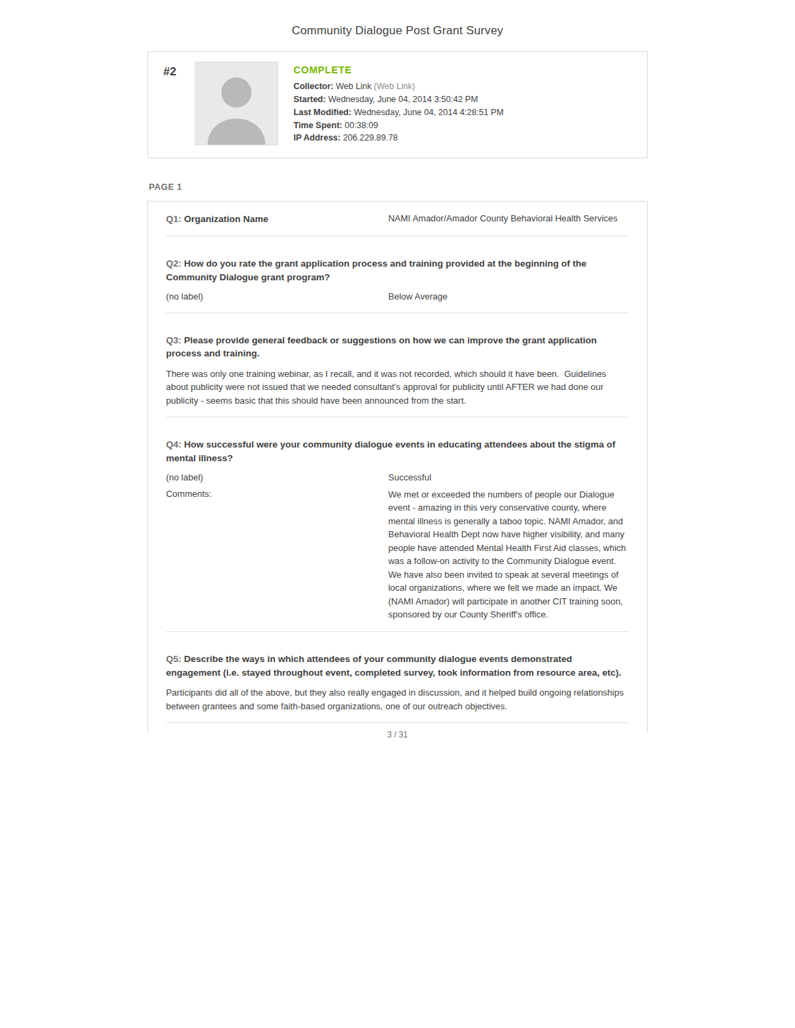Community Dialogue Post Grant Survey
#2
COMPLETE
Collector: Web Link (Web Link)
Started: Wednesday, June 04, 2014 3:50:42 PM
Last Modified: Wednesday, June 04, 2014 4:28:51 PM
Time Spent: 00:38:09
IP Address: 206.229.89.78
PAGE 1
Q1: Organization Name
NAMI Amador/Amador County Behavioral Health Services
Q2: How do you rate the grant application process and training provided at the beginning of the Community Dialogue grant program?
(no label)
Below Average
Q3: Please provide general feedback or suggestions on how we can improve the grant application process and training.
There was only one training webinar, as I recall, and it was not recorded, which should it have been. Guidelines about publicity were not issued that we needed consultant's approval for publicity until AFTER we had done our publicity - seems basic that this should have been announced from the start.
Q4: How successful were your community dialogue events in educating attendees about the stigma of mental illness?
(no label)
Successful
Comments:
We met or exceeded the numbers of people our Dialogue event - amazing in this very conservative county, where mental illness is generally a taboo topic. NAMI Amador, and Behavioral Health Dept now have higher visibility, and many people have attended Mental Health First Aid classes, which was a follow-on activity to the Community Dialogue event. We have also been invited to speak at several meetings of local organizations, where we felt we made an impact. We (NAMI Amador) will participate in another CIT training soon, sponsored by our County Sheriff's office.
Q5: Describe the ways in which attendees of your community dialogue events demonstrated engagement (i.e. stayed throughout event, completed survey, took information from resource area, etc).
Participants did all of the above, but they also really engaged in discussion, and it helped build ongoing relationships between grantees and some faith-based organizations, one of our outreach objectives.
3 / 31